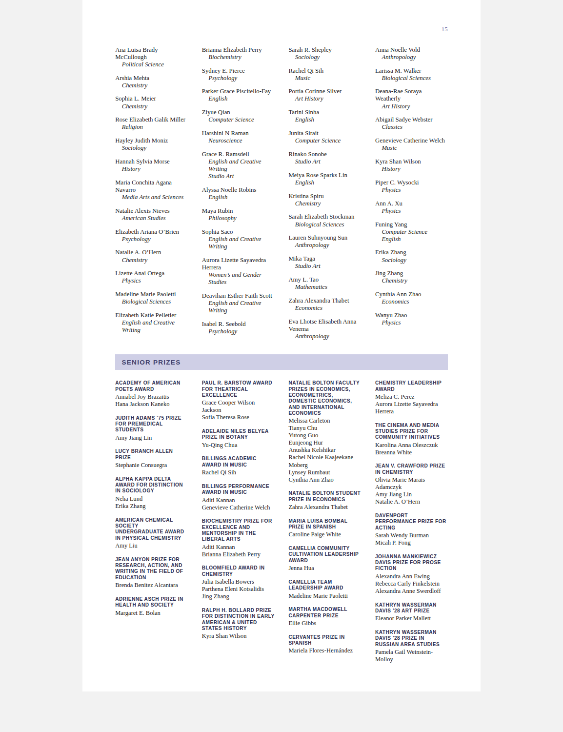15
Ana Luisa Brady McCullough Political Science
Arshia Mehta Chemistry
Sophia L. Meier Chemistry
Rose Elizabeth Galik Miller Religion
Hayley Judith Moniz Sociology
Hannah Sylvia Morse History
Maria Conchita Agana Navarro Media Arts and Sciences
Natalie Alexis Nieves American Studies
Elizabeth Ariana O’Brien Psychology
Natalie A. O’Hern Chemistry
Lizette Anai Ortega Physics
Madeline Marie Paoletti Biological Sciences
Elizabeth Katie Pelletier English and Creative Writing
Brianna Elizabeth Perry Biochemistry
Sydney E. Pierce Psychology
Parker Grace Piscitello-Fay English
Ziyue Qian Computer Science
Harshini N Raman Neuroscience
Grace R. Ramsdell English and Creative Writing
Studio Art
Alyssa Noelle Robins English
Maya Rubin Philosophy
Sophia Saco English and Creative Writing
Aurora Lizette Sayavedra Herrera Women’s and Gender Studies
Deavihan Esther Faith Scott English and Creative Writing
Isabel R. Seebold Psychology
Sarah R. Shepley Sociology
Rachel Qi Sih Music
Portia Corinne Silver Art History
Tarini Sinha English
Junita Sirait Computer Science
Rinako Sonobe Studio Art
Meiya Rose Sparks Lin English
Kristina Spiru Chemistry
Sarah Elizabeth Stockman Biological Sciences
Lauren Suhnyoung Sun Anthropology
Mika Taga Studio Art
Amy L. Tao Mathematics
Zahra Alexandra Thabet Economics
Eva Lhotse Elisabeth Anna Venema Anthropology
Anna Noelle Vold Anthropology
Larissa M. Walker Biological Sciences
Deana-Rae Soraya Weatherly Art History
Abigail Sadye Webster Classics
Genevieve Catherine Welch Music
Kyra Shan Wilson History
Piper C. Wysocki Physics
Ann A. Xu Physics
Funing Yang Computer Science
English
Erika Zhang Sociology
Jing Zhang Chemistry
Cynthia Ann Zhao Economics
Wanyu Zhao Physics
Senior Prizes
Academy of American Poets Award
Annabel Joy Brazaitis Hana Jackson Kaneko
Judith Adams ’75 Prize for Premedical Students
Amy Jiang Lin
Lucy Branch Allen Prize
Stephanie Consuegra
Alpha Kappa Delta Award for Distinction in Sociology
Neha Lund Erika Zhang
American Chemical Society Undergraduate Award in Physical Chemistry
Amy Liu
Jean Anyon Prize for Research, Action, and Writing in the Field of Education
Brenda Benitez Alcantara
Adrienne Asch Prize in Health and Society
Margaret E. Bolan
Paul R. Barstow Award for Theatrical Excellence
Grace Cooper Wilson Jackson Sofia Theresa Rose
Adelaide Niles Belyea Prize in Botany
Yu-Qing Chua
Billings Academic Award in Music
Rachel Qi Sih
Billings Performance Award in Music
Aditi Kannan Genevieve Catherine Welch
Biochemistry Prize for Excellence and Mentorship in the Liberal Arts
Aditi Kannan Brianna Elizabeth Perry
Bloomfield Award in Chemistry
Julia Isabella Bowers Parthena Eleni Kotsalidis Jing Zhang
Ralph H. Bollard Prize for Distinction in Early American & United States History
Kyra Shan Wilson
Natalie Bolton Faculty Prizes in Economics, Econometrics, Domestic Economics, and International Economics
Melissa Carleton Tianyu Chu Yutong Guo Eunjeong Hur Anushka Kelshikar Rachel Nicole Kaajeekane Moberg Lynsey Rumbaut Cynthia Ann Zhao
Natalie Bolton Student Prize in Economics
Zahra Alexandra Thabet
Maria Luisa Bombal Prize in Spanish
Caroline Paige White
Camellia Community Cultivation Leadership Award
Jenna Hua
Camellia Team Leadership Award
Madeline Marie Paoletti
Martha MacDowell Carpenter Prize
Ellie Gibbs
Cervantes Prize in Spanish
Mariela Flores-Hernández
Chemistry Leadership Award
Meliza C. Perez Aurora Lizette Sayavedra Herrera
The Cinema and Media Studies Prize for Community Initiatives
Karolina Anna Oleszczuk Breanna White
Jean V. Crawford Prize in Chemistry
Olivia Marie Marais Adamczyk Amy Jiang Lin Natalie A. O’Hern
Davenport Performance Prize for Acting
Sarah Wendy Burman Micah P. Fong
Johanna Mankiewicz Davis Prize for Prose Fiction
Alexandra Ann Ewing Rebecca Carly Finkelstein Alexandra Anne Swerdloff
Kathryn Wasserman Davis ’28 Art Prize
Eleanor Parker Mallett
Kathryn Wasserman Davis ’28 Prize in Russian Area Studies
Pamela Gail Weinstein-Molloy